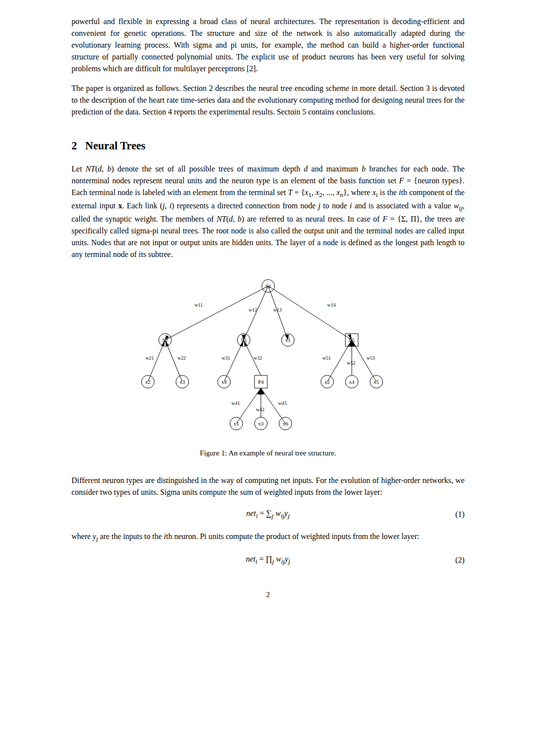powerful and flexible in expressing a broad class of neural architectures. The representation is decoding-efficient and convenient for genetic operations. The structure and size of the network is also automatically adapted during the evolutionary learning process. With sigma and pi units, for example, the method can build a higher-order functional structure of partially connected polynomial units. The explicit use of product neurons has been very useful for solving problems which are difficult for multilayer perceptrons [2].
The paper is organized as follows. Section 2 describes the neural tree encoding scheme in more detail. Section 3 is devoted to the description of the heart rate time-series data and the evolutionary computing method for designing neural trees for the prediction of the data. Section 4 reports the experimental results. Sectoin 5 contains conclusions.
2 Neural Trees
Let NT(d, b) denote the set of all possible trees of maximum depth d and maximum b branches for each node. The nonterminal nodes represent neural units and the neuron type is an element of the basis function set F = {neuron types}. Each terminal node is labeled with an element from the terminal set T = {x1, x2, ..., xn}, where xi is the ith component of the external input x. Each link (j, i) represents a directed connection from node j to node i and is associated with a value wij, called the synaptic weight. The members of NT(d, b) are referred to as neural trees. In case of F = {Σ, Π}, the trees are specifically called sigma-pi neural trees. The root node is also called the output unit and the terminal nodes are called input units. Nodes that are not input or output units are hidden units. The layer of a node is defined as the longest path length to any terminal node of its subtree.
S1 S2 S3 x1 P5 w11 w12 w13 w14 x2 x3 x4 P4 x2 x4 x5 w21 w22 w31 w32 w51 w52 w53 x1 x3 x6 w41 w42 w43
Figure 1: An example of neural tree structure.
Different neuron types are distinguished in the way of computing net inputs. For the evolution of higher-order networks, we consider two types of units. Sigma units compute the sum of weighted inputs from the lower layer:
neti = ∑j wijyj (1)
where yj are the inputs to the ith neuron. Pi units compute the product of weighted inputs from the lower layer:
neti = ∏j wijyj (2)
2